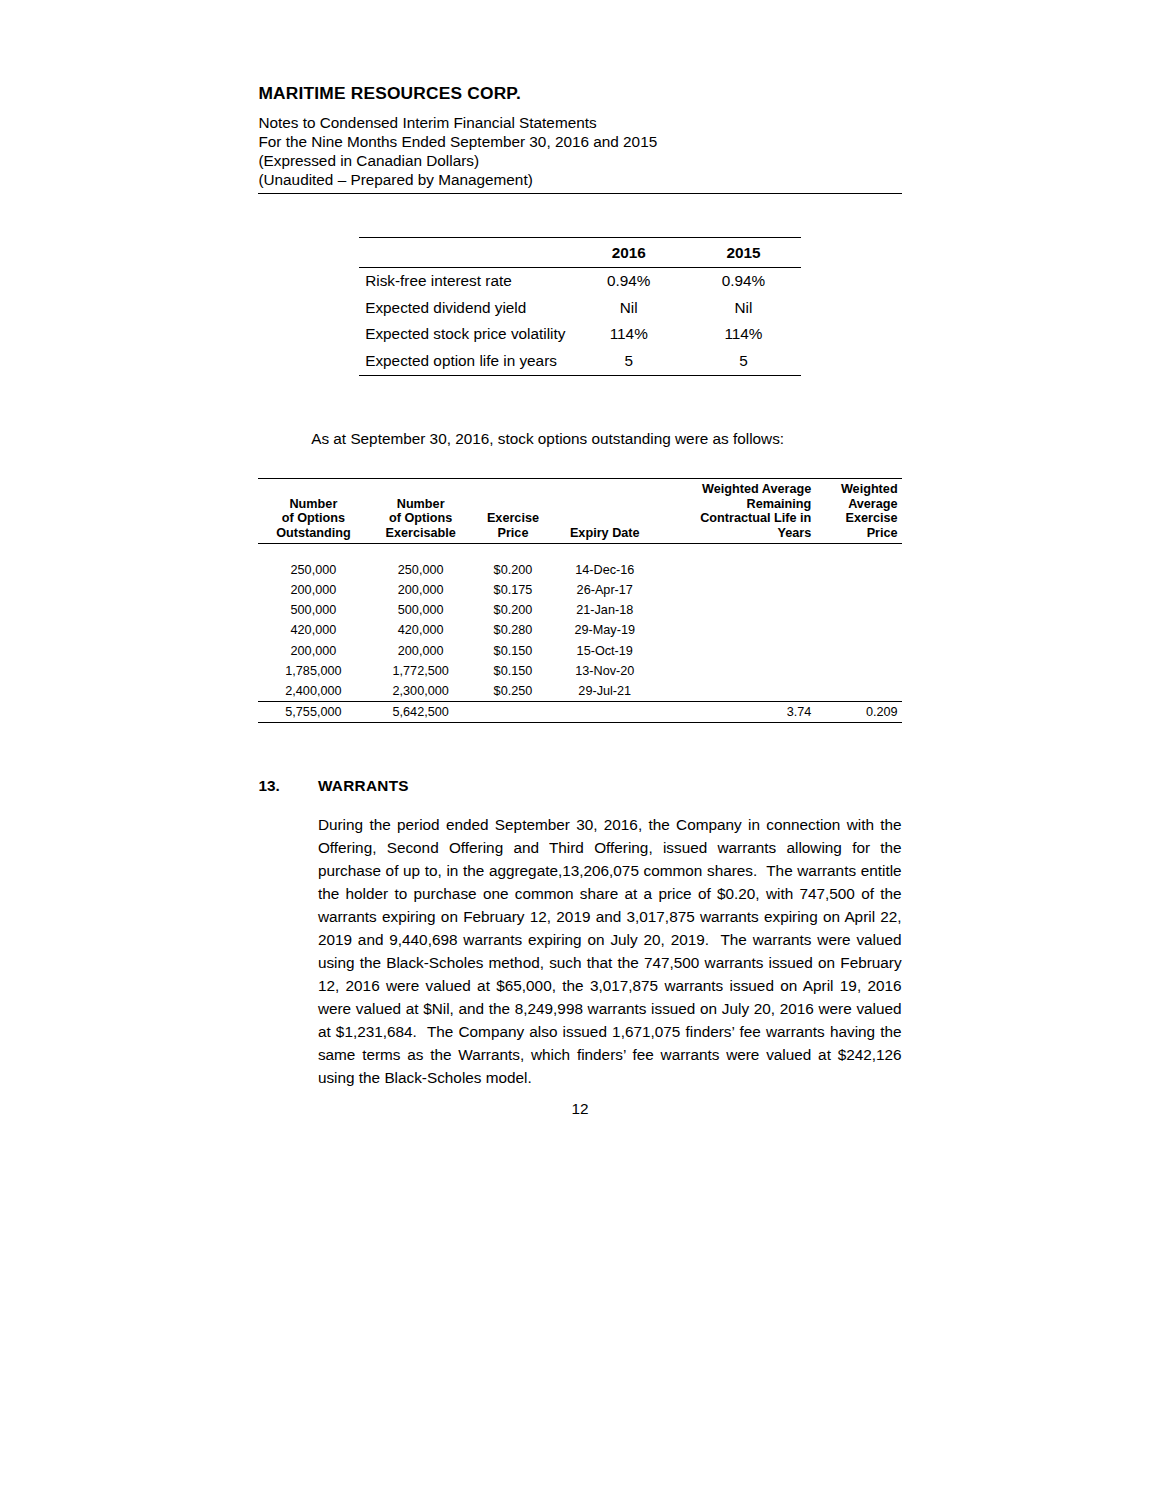MARITIME RESOURCES CORP.
Notes to Condensed Interim Financial Statements
For the Nine Months Ended September 30, 2016 and 2015
(Expressed in Canadian Dollars)
(Unaudited – Prepared by Management)
| | 2016 | 2015 |
| --- | --- | --- |
| Risk-free interest rate | 0.94% | 0.94% |
| Expected dividend yield | Nil | Nil |
| Expected stock price volatility | 114% | 114% |
| Expected option life in years | 5 | 5 |
As at September 30, 2016, stock options outstanding were as follows:
| Number of Options Outstanding | Number of Options Exercisable | Exercise Price | Expiry Date | Weighted Average Remaining Contractual Life in Years | Weighted Average Exercise Price |
| --- | --- | --- | --- | --- | --- |
| 250,000 | 250,000 | $0.200 | 14-Dec-16 | | |
| 200,000 | 200,000 | $0.175 | 26-Apr-17 | | |
| 500,000 | 500,000 | $0.200 | 21-Jan-18 | | |
| 420,000 | 420,000 | $0.280 | 29-May-19 | | |
| 200,000 | 200,000 | $0.150 | 15-Oct-19 | | |
| 1,785,000 | 1,772,500 | $0.150 | 13-Nov-20 | | |
| 2,400,000 | 2,300,000 | $0.250 | 29-Jul-21 | | |
| 5,755,000 | 5,642,500 | | | 3.74 | 0.209 |
13. WARRANTS
During the period ended September 30, 2016, the Company in connection with the Offering, Second Offering and Third Offering, issued warrants allowing for the purchase of up to, in the aggregate,13,206,075 common shares. The warrants entitle the holder to purchase one common share at a price of $0.20, with 747,500 of the warrants expiring on February 12, 2019 and 3,017,875 warrants expiring on April 22, 2019 and 9,440,698 warrants expiring on July 20, 2019. The warrants were valued using the Black-Scholes method, such that the 747,500 warrants issued on February 12, 2016 were valued at $65,000, the 3,017,875 warrants issued on April 19, 2016 were valued at $Nil, and the 8,249,998 warrants issued on July 20, 2016 were valued at $1,231,684. The Company also issued 1,671,075 finders’ fee warrants having the same terms as the Warrants, which finders’ fee warrants were valued at $242,126 using the Black-Scholes model.
12